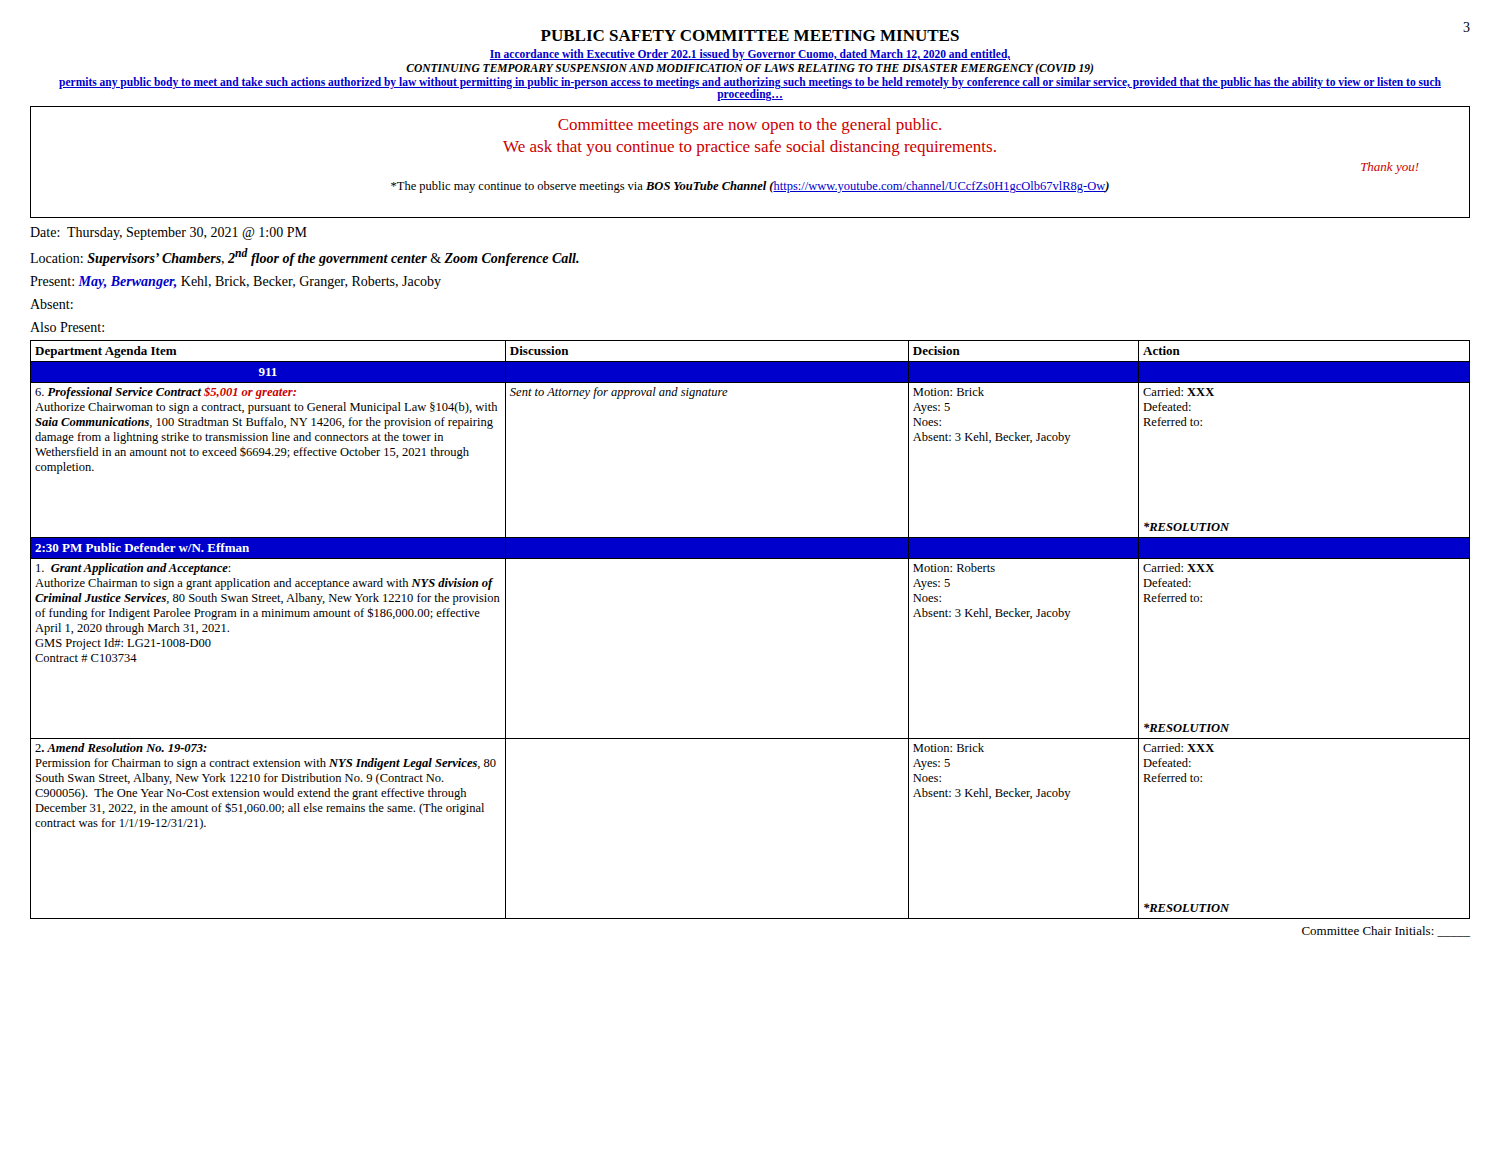3
PUBLIC SAFETY COMMITTEE MEETING MINUTES
In accordance with Executive Order 202.1 issued by Governor Cuomo, dated March 12, 2020 and entitled,
CONTINUING TEMPORARY SUSPENSION AND MODIFICATION OF LAWS RELATING TO THE DISASTER EMERGENCY (COVID 19)
permits any public body to meet and take such actions authorized by law without permitting in public in-person access to meetings and authorizing such meetings to be held remotely by conference call or similar service, provided that the public has the ability to view or listen to such proceeding…
Committee meetings are now open to the general public.
We ask that you continue to practice safe social distancing requirements.
Thank you!
*The public may continue to observe meetings via BOS YouTube Channel (https://www.youtube.com/channel/UCcfZs0H1gcOlb67vlR8g-Ow)
Date: Thursday, September 30, 2021 @ 1:00 PM
Location: Supervisors’ Chambers, 2nd floor of the government center & Zoom Conference Call.
Present: May, Berwanger, Kehl, Brick, Becker, Granger, Roberts, Jacoby
Absent:
Also Present:
| Department Agenda Item | Discussion | Decision | Action |
| --- | --- | --- | --- |
| 911 | | | |
| 6. Professional Service Contract $5,001 or greater: Authorize Chairwoman to sign a contract, pursuant to General Municipal Law §104(b), with Saia Communications , 100 Stradtman St Buffalo, NY 14206, for the provision of repairing damage from a lightning strike to transmission line and connectors at the tower in Wethersfield in an amount not to exceed $6694.29; effective October 15, 2021 through completion. | Sent to Attorney for approval and signature | Motion: Brick Ayes: 5 Noes: Absent: 3 Kehl, Becker, Jacoby | Carried: XXX Defeated: Referred to: *RESOLUTION |
| 2:30 PM Public Defender w/N. Effman | | | |
| 1. Grant Application and Acceptance : Authorize Chairman to sign a grant application and acceptance award with NYS division of Criminal Justice Services , 80 South Swan Street, Albany, New York 12210 for the provision of funding for Indigent Parolee Program in a minimum amount of $186,000.00; effective April 1, 2020 through March 31, 2021. GMS Project Id#: LG21-1008-D00 Contract # C103734 | | Motion: Roberts Ayes: 5 Noes: Absent: 3 Kehl, Becker, Jacoby | Carried: XXX Defeated: Referred to: *RESOLUTION |
| 2 . Amend Resolution No. 19-073: Permission for Chairman to sign a contract extension with NYS Indigent Legal Services , 80 South Swan Street, Albany, New York 12210 for Distribution No. 9 (Contract No. C900056). The One Year No-Cost extension would extend the grant effective through December 31, 2022, in the amount of $51,060.00; all else remains the same. (The original contract was for 1/1/19-12/31/21). | | Motion: Brick Ayes: 5 Noes: Absent: 3 Kehl, Becker, Jacoby | Carried: XXX Defeated: Referred to: *RESOLUTION |
Committee Chair Initials: _____